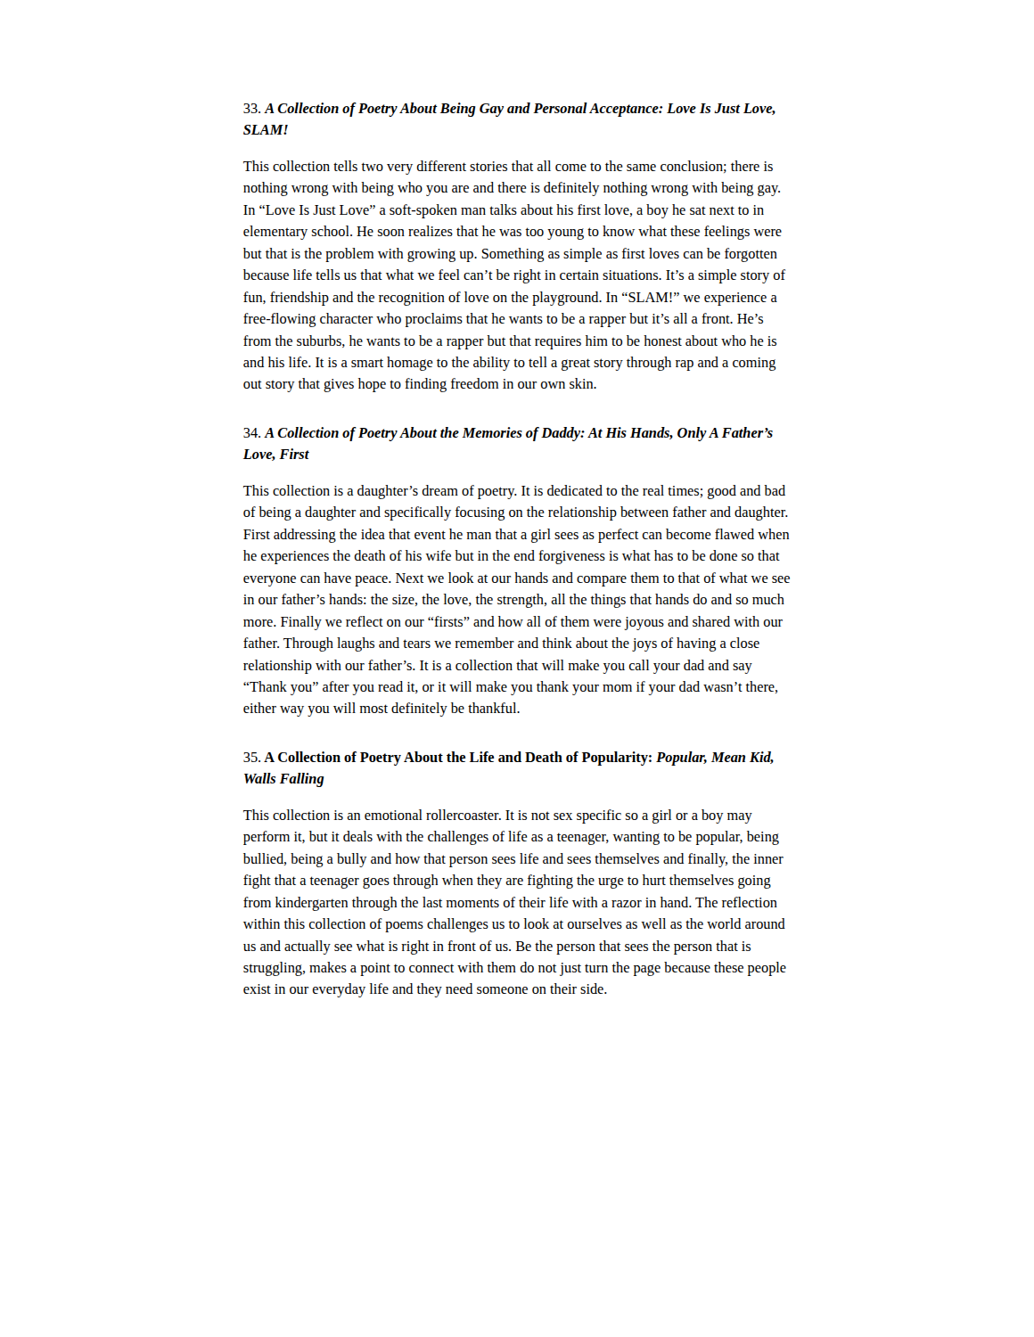33. A Collection of Poetry About Being Gay and Personal Acceptance: Love Is Just Love, SLAM!
This collection tells two very different stories that all come to the same conclusion; there is nothing wrong with being who you are and there is definitely nothing wrong with being gay. In “Love Is Just Love” a soft-spoken man talks about his first love, a boy he sat next to in elementary school. He soon realizes that he was too young to know what these feelings were but that is the problem with growing up. Something as simple as first loves can be forgotten because life tells us that what we feel can’t be right in certain situations. It’s a simple story of fun, friendship and the recognition of love on the playground. In “SLAM!” we experience a free-flowing character who proclaims that he wants to be a rapper but it’s all a front. He’s from the suburbs, he wants to be a rapper but that requires him to be honest about who he is and his life. It is a smart homage to the ability to tell a great story through rap and a coming out story that gives hope to finding freedom in our own skin.
34. A Collection of Poetry About the Memories of Daddy: At His Hands, Only A Father’s Love, First
This collection is a daughter’s dream of poetry. It is dedicated to the real times; good and bad of being a daughter and specifically focusing on the relationship between father and daughter. First addressing the idea that event he man that a girl sees as perfect can become flawed when he experiences the death of his wife but in the end forgiveness is what has to be done so that everyone can have peace. Next we look at our hands and compare them to that of what we see in our father’s hands: the size, the love, the strength, all the things that hands do and so much more. Finally we reflect on our “firsts” and how all of them were joyous and shared with our father. Through laughs and tears we remember and think about the joys of having a close relationship with our father’s. It is a collection that will make you call your dad and say “Thank you” after you read it, or it will make you thank your mom if your dad wasn’t there, either way you will most definitely be thankful.
35. A Collection of Poetry About the Life and Death of Popularity: Popular, Mean Kid, Walls Falling
This collection is an emotional rollercoaster. It is not sex specific so a girl or a boy may perform it, but it deals with the challenges of life as a teenager, wanting to be popular, being bullied, being a bully and how that person sees life and sees themselves and finally, the inner fight that a teenager goes through when they are fighting the urge to hurt themselves going from kindergarten through the last moments of their life with a razor in hand. The reflection within this collection of poems challenges us to look at ourselves as well as the world around us and actually see what is right in front of us. Be the person that sees the person that is struggling, makes a point to connect with them do not just turn the page because these people exist in our everyday life and they need someone on their side.